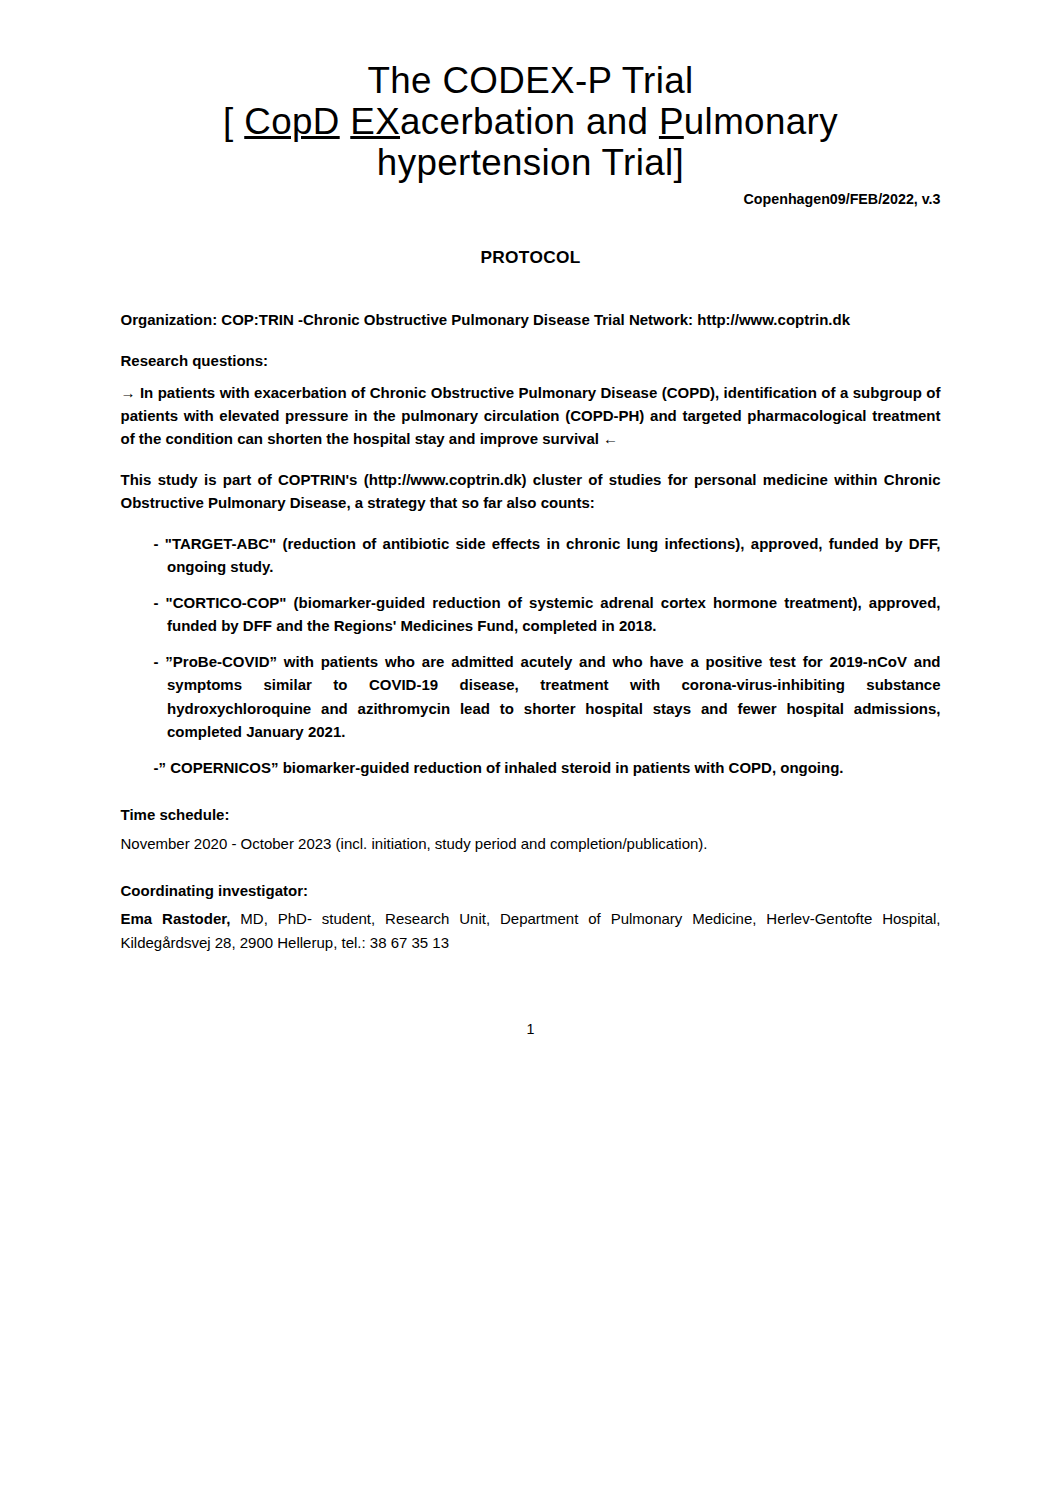The CODEX-P Trial [ CopD EXacerbation and Pulmonary hypertension Trial]
Copenhagen09/FEB/2022, v.3
PROTOCOL
Organization: COP:TRIN -Chronic Obstructive Pulmonary Disease Trial Network: http://www.coptrin.dk
Research questions:
→ In patients with exacerbation of Chronic Obstructive Pulmonary Disease (COPD), identification of a subgroup of patients with elevated pressure in the pulmonary circulation (COPD-PH) and targeted pharmacological treatment of the condition can shorten the hospital stay and improve survival ←
This study is part of COPTRIN's (http://www.coptrin.dk) cluster of studies for personal medicine within Chronic Obstructive Pulmonary Disease, a strategy that so far also counts:
- "TARGET-ABC" (reduction of antibiotic side effects in chronic lung infections), approved, funded by DFF, ongoing study.
- "CORTICO-COP" (biomarker-guided reduction of systemic adrenal cortex hormone treatment), approved, funded by DFF and the Regions' Medicines Fund, completed in 2018.
- ”ProBe-COVID” with patients who are admitted acutely and who have a positive test for 2019-nCoV and symptoms similar to COVID-19 disease, treatment with corona-virus-inhibiting substance hydroxychloroquine and azithromycin lead to shorter hospital stays and fewer hospital admissions, completed January 2021.
-” COPERNICOS” biomarker-guided reduction of inhaled steroid in patients with COPD, ongoing.
Time schedule:
November 2020 - October 2023 (incl. initiation, study period and completion/publication).
Coordinating investigator:
Ema Rastoder, MD, PhD- student, Research Unit, Department of Pulmonary Medicine, Herlev-Gentofte Hospital, Kildegårdsvej 28, 2900 Hellerup, tel.: 38 67 35 13
1